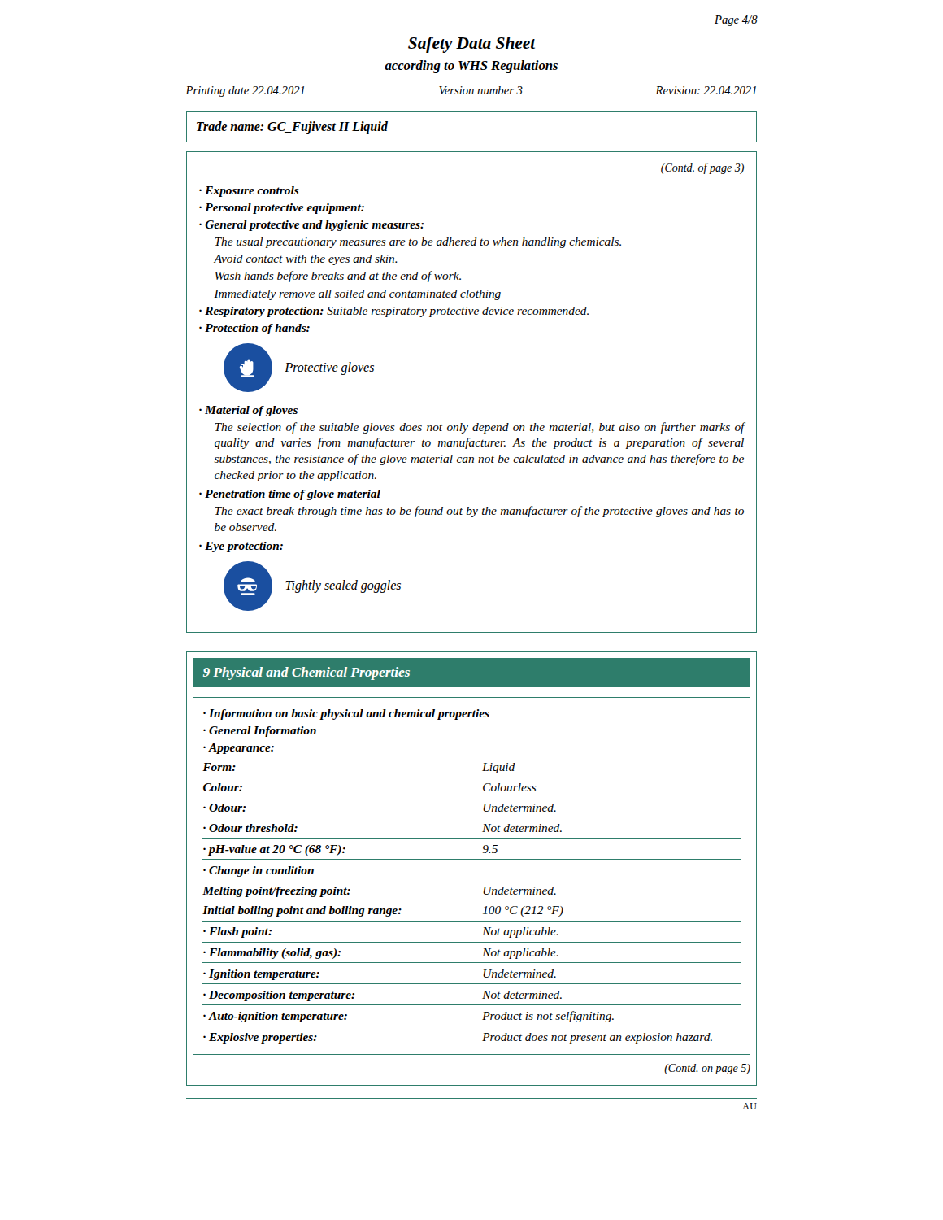Page 4/8
Safety Data Sheet
according to WHS Regulations
Printing date 22.04.2021
Version number 3
Revision: 22.04.2021
Trade name: GC_Fujivest II Liquid
(Contd. of page 3)
Exposure controls
Personal protective equipment:
General protective and hygienic measures:
The usual precautionary measures are to be adhered to when handling chemicals.
Avoid contact with the eyes and skin.
Wash hands before breaks and at the end of work.
Immediately remove all soiled and contaminated clothing
Respiratory protection: Suitable respiratory protective device recommended.
Protection of hands:
Protective gloves
Material of gloves
The selection of the suitable gloves does not only depend on the material, but also on further marks of quality and varies from manufacturer to manufacturer. As the product is a preparation of several substances, the resistance of the glove material can not be calculated in advance and has therefore to be checked prior to the application.
Penetration time of glove material
The exact break through time has to be found out by the manufacturer of the protective gloves and has to be observed.
Eye protection:
Tightly sealed goggles
9 Physical and Chemical Properties
Information on basic physical and chemical properties
General Information
Appearance:
| Form: | Liquid |
| Colour: | Colourless |
| · Odour: | Undetermined. |
| · Odour threshold: | Not determined. |
| · pH-value at 20 °C (68 °F): | 9.5 |
| · Change in condition | |
| Melting point/freezing point: | Undetermined. |
| Initial boiling point and boiling range: | 100 °C (212 °F) |
| · Flash point: | Not applicable. |
| · Flammability (solid, gas): | Not applicable. |
| · Ignition temperature: | Undetermined. |
| · Decomposition temperature: | Not determined. |
| · Auto-ignition temperature: | Product is not selfigniting. |
| · Explosive properties: | Product does not present an explosion hazard. |
(Contd. on page 5)
AU